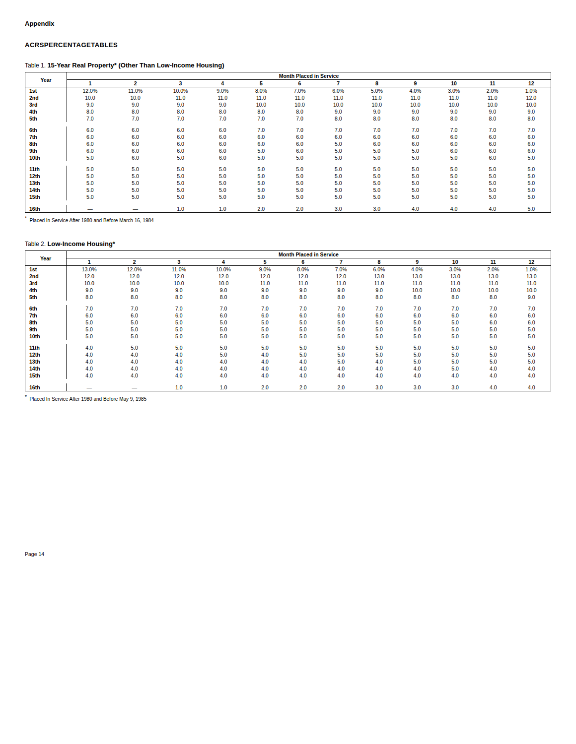Appendix
ACRSPERCENTAGETABLES
Table 1. 15-Year Real Property* (Other Than Low-Income Housing)
| Year | Month Placed in Service |
| --- | --- |
| 1 | 2 | 3 | 4 | 5 | 6 | 7 | 8 | 9 | 10 | 11 | 12 |
| 1st | 12.0% | 11.0% | 10.0% | 9.0% | 8.0% | 7.0% | 6.0% | 5.0% | 4.0% | 3.0% | 2.0% | 1.0% |
| 2nd | 10.0 | 10.0 | 11.0 | 11.0 | 11.0 | 11.0 | 11.0 | 11.0 | 11.0 | 11.0 | 11.0 | 12.0 |
| 3rd | 9.0 | 9.0 | 9.0 | 9.0 | 10.0 | 10.0 | 10.0 | 10.0 | 10.0 | 10.0 | 10.0 | 10.0 |
| 4th | 8.0 | 8.0 | 8.0 | 8.0 | 8.0 | 8.0 | 9.0 | 9.0 | 9.0 | 9.0 | 9.0 | 9.0 |
| 5th | 7.0 | 7.0 | 7.0 | 7.0 | 7.0 | 7.0 | 8.0 | 8.0 | 8.0 | 8.0 | 8.0 | 8.0 |
| 6th | 6.0 | 6.0 | 6.0 | 6.0 | 7.0 | 7.0 | 7.0 | 7.0 | 7.0 | 7.0 | 7.0 | 7.0 |
| 7th | 6.0 | 6.0 | 6.0 | 6.0 | 6.0 | 6.0 | 6.0 | 6.0 | 6.0 | 6.0 | 6.0 | 6.0 |
| 8th | 6.0 | 6.0 | 6.0 | 6.0 | 6.0 | 6.0 | 5.0 | 6.0 | 6.0 | 6.0 | 6.0 | 6.0 |
| 9th | 6.0 | 6.0 | 6.0 | 6.0 | 5.0 | 6.0 | 5.0 | 5.0 | 5.0 | 6.0 | 6.0 | 6.0 |
| 10th | 5.0 | 6.0 | 5.0 | 6.0 | 5.0 | 5.0 | 5.0 | 5.0 | 5.0 | 5.0 | 6.0 | 5.0 |
| 11th | 5.0 | 5.0 | 5.0 | 5.0 | 5.0 | 5.0 | 5.0 | 5.0 | 5.0 | 5.0 | 5.0 | 5.0 |
| 12th | 5.0 | 5.0 | 5.0 | 5.0 | 5.0 | 5.0 | 5.0 | 5.0 | 5.0 | 5.0 | 5.0 | 5.0 |
| 13th | 5.0 | 5.0 | 5.0 | 5.0 | 5.0 | 5.0 | 5.0 | 5.0 | 5.0 | 5.0 | 5.0 | 5.0 |
| 14th | 5.0 | 5.0 | 5.0 | 5.0 | 5.0 | 5.0 | 5.0 | 5.0 | 5.0 | 5.0 | 5.0 | 5.0 |
| 15th | 5.0 | 5.0 | 5.0 | 5.0 | 5.0 | 5.0 | 5.0 | 5.0 | 5.0 | 5.0 | 5.0 | 5.0 |
| 16th | — | — | 1.0 | 1.0 | 2.0 | 2.0 | 3.0 | 3.0 | 4.0 | 4.0 | 4.0 | 5.0 |
* Placed In Service After 1980 and Before March 16, 1984
Table 2. Low-Income Housing*
| Year | Month Placed in Service |
| --- | --- |
| 1 | 2 | 3 | 4 | 5 | 6 | 7 | 8 | 9 | 10 | 11 | 12 |
| 1st | 13.0% | 12.0% | 11.0% | 10.0% | 9.0% | 8.0% | 7.0% | 6.0% | 4.0% | 3.0% | 2.0% | 1.0% |
| 2nd | 12.0 | 12.0 | 12.0 | 12.0 | 12.0 | 12.0 | 12.0 | 13.0 | 13.0 | 13.0 | 13.0 | 13.0 |
| 3rd | 10.0 | 10.0 | 10.0 | 10.0 | 11.0 | 11.0 | 11.0 | 11.0 | 11.0 | 11.0 | 11.0 | 11.0 |
| 4th | 9.0 | 9.0 | 9.0 | 9.0 | 9.0 | 9.0 | 9.0 | 9.0 | 10.0 | 10.0 | 10.0 | 10.0 |
| 5th | 8.0 | 8.0 | 8.0 | 8.0 | 8.0 | 8.0 | 8.0 | 8.0 | 8.0 | 8.0 | 8.0 | 9.0 |
| 6th | 7.0 | 7.0 | 7.0 | 7.0 | 7.0 | 7.0 | 7.0 | 7.0 | 7.0 | 7.0 | 7.0 | 7.0 |
| 7th | 6.0 | 6.0 | 6.0 | 6.0 | 6.0 | 6.0 | 6.0 | 6.0 | 6.0 | 6.0 | 6.0 | 6.0 |
| 8th | 5.0 | 5.0 | 5.0 | 5.0 | 5.0 | 5.0 | 5.0 | 5.0 | 5.0 | 5.0 | 6.0 | 6.0 |
| 9th | 5.0 | 5.0 | 5.0 | 5.0 | 5.0 | 5.0 | 5.0 | 5.0 | 5.0 | 5.0 | 5.0 | 5.0 |
| 10th | 5.0 | 5.0 | 5.0 | 5.0 | 5.0 | 5.0 | 5.0 | 5.0 | 5.0 | 5.0 | 5.0 | 5.0 |
| 11th | 4.0 | 5.0 | 5.0 | 5.0 | 5.0 | 5.0 | 5.0 | 5.0 | 5.0 | 5.0 | 5.0 | 5.0 |
| 12th | 4.0 | 4.0 | 4.0 | 5.0 | 4.0 | 5.0 | 5.0 | 5.0 | 5.0 | 5.0 | 5.0 | 5.0 |
| 13th | 4.0 | 4.0 | 4.0 | 4.0 | 4.0 | 4.0 | 5.0 | 4.0 | 5.0 | 5.0 | 5.0 | 5.0 |
| 14th | 4.0 | 4.0 | 4.0 | 4.0 | 4.0 | 4.0 | 4.0 | 4.0 | 4.0 | 5.0 | 4.0 | 4.0 |
| 15th | 4.0 | 4.0 | 4.0 | 4.0 | 4.0 | 4.0 | 4.0 | 4.0 | 4.0 | 4.0 | 4.0 | 4.0 |
| 16th | — | — | 1.0 | 1.0 | 2.0 | 2.0 | 2.0 | 3.0 | 3.0 | 3.0 | 4.0 | 4.0 |
* Placed In Service After 1980 and Before May 9, 1985
Page 14